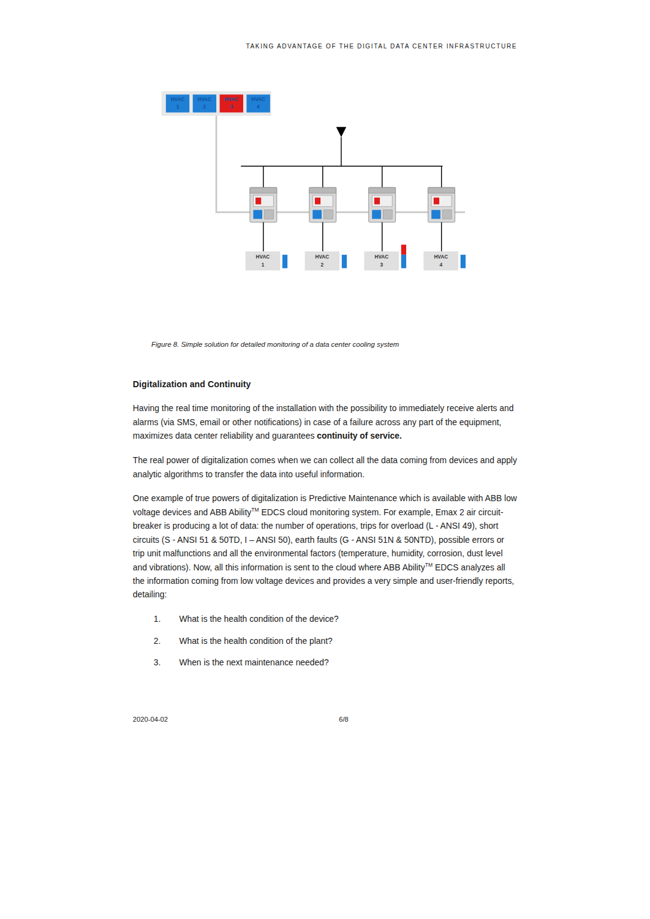Taking advantage of the digital data center infrastructure
HVAC 1 HVAC 2 HVAC 3 HVAC 4 HVAC 1 HVAC 2 HVAC 3 HVAC 4
Figure 8. Simple solution for detailed monitoring of a data center cooling system
Digitalization and Continuity
Having the real time monitoring of the installation with the possibility to immediately receive alerts and alarms (via SMS, email or other notifications) in case of a failure across any part of the equipment, maximizes data center reliability and guarantees continuity of service.
The real power of digitalization comes when we can collect all the data coming from devices and apply analytic algorithms to transfer the data into useful information.
One example of true powers of digitalization is Predictive Maintenance which is available with ABB low voltage devices and ABB AbilityTM EDCS cloud monitoring system. For example, Emax 2 air circuit-breaker is producing a lot of data: the number of operations, trips for overload (L - ANSI 49), short circuits (S - ANSI 51 & 50TD, I – ANSI 50), earth faults (G - ANSI 51N & 50NTD), possible errors or trip unit malfunctions and all the environmental factors (temperature, humidity, corrosion, dust level and vibrations). Now, all this information is sent to the cloud where ABB AbilityTM EDCS analyzes all the information coming from low voltage devices and provides a very simple and user-friendly reports, detailing:
What is the health condition of the device?
What is the health condition of the plant?
When is the next maintenance needed?
2020-04-02
6/8